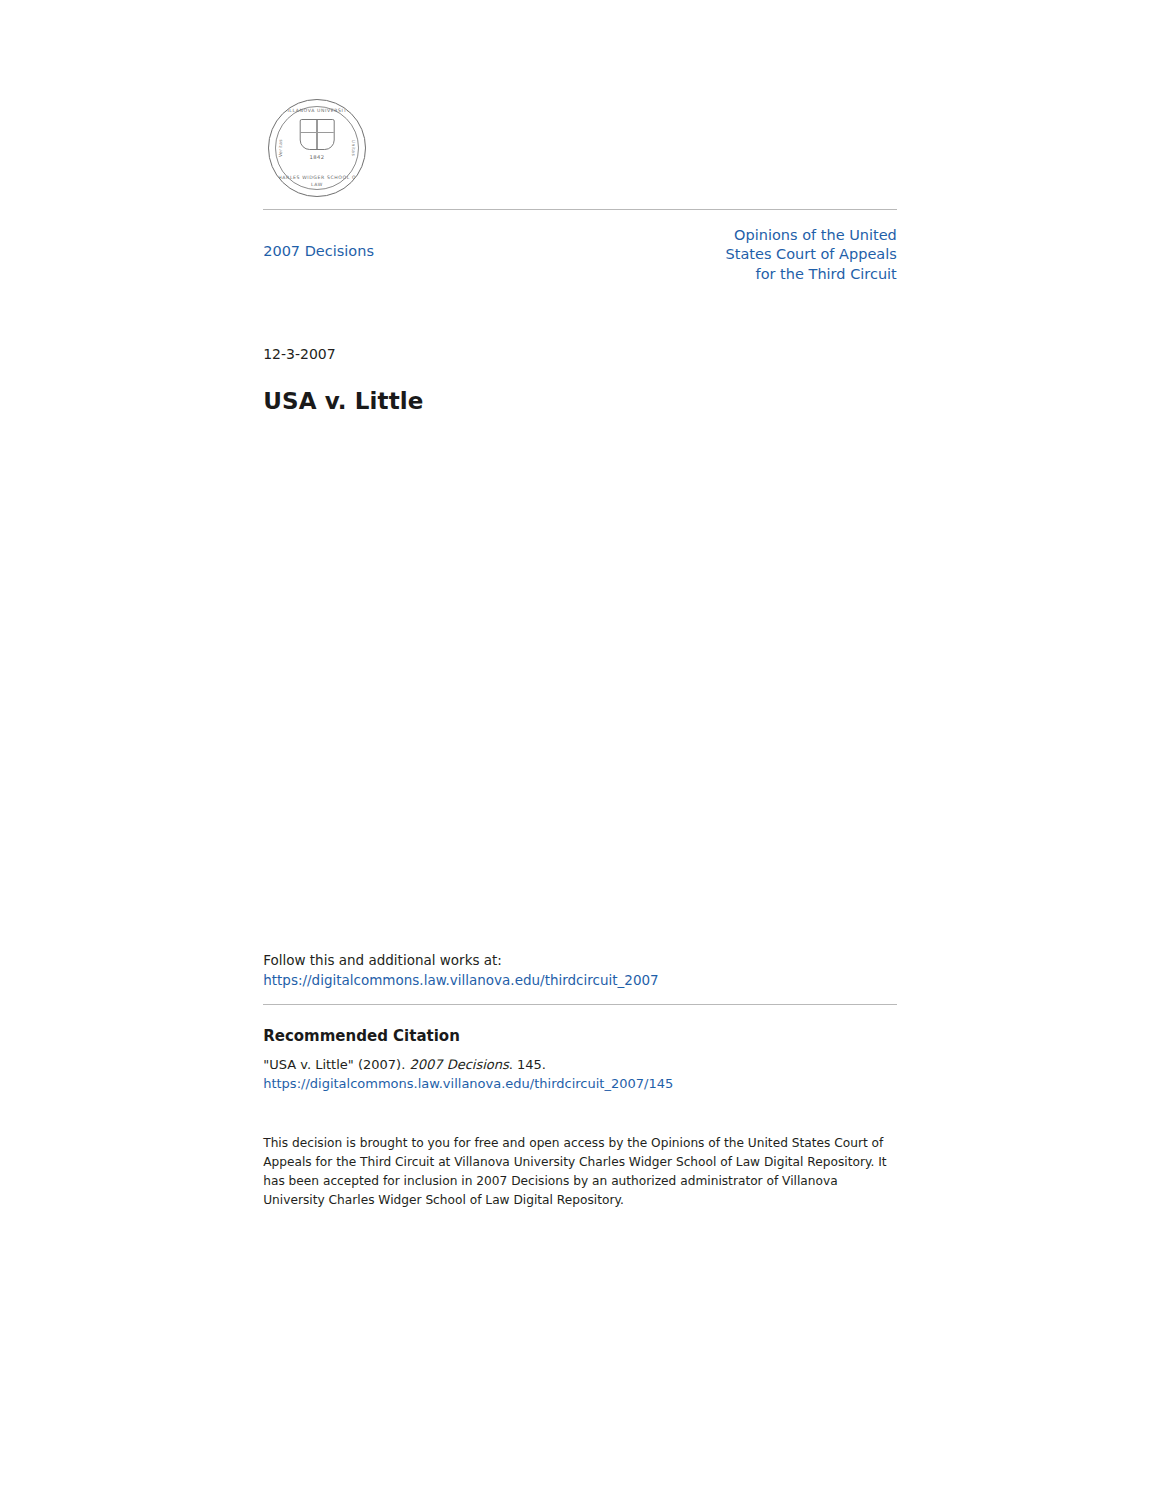Villanova University
1842
Charles Widger School of Law
Veritas
Unitas
2007 Decisions
Opinions of the United
States Court of Appeals
for the Third Circuit
12-3-2007
USA v. Little
Follow this and additional works at: https://digitalcommons.law.villanova.edu/thirdcircuit_2007
Recommended Citation
"USA v. Little" (2007). 2007 Decisions. 145.
https://digitalcommons.law.villanova.edu/thirdcircuit_2007/145
This decision is brought to you for free and open access by the Opinions of the United States Court of Appeals for the Third Circuit at Villanova University Charles Widger School of Law Digital Repository. It has been accepted for inclusion in 2007 Decisions by an authorized administrator of Villanova University Charles Widger School of Law Digital Repository.